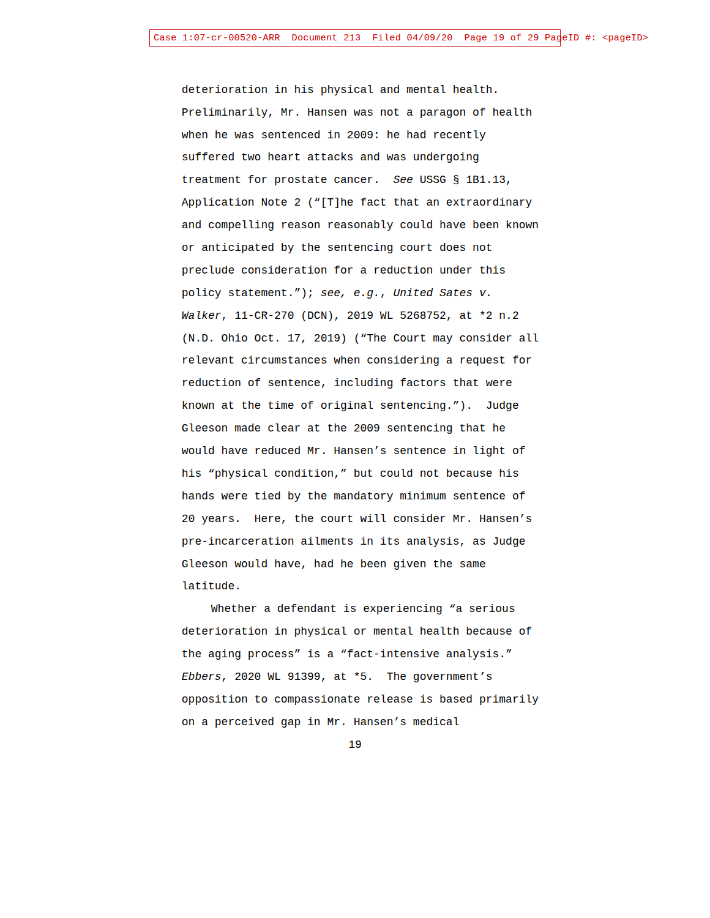Case 1:07-cr-00520-ARR Document 213 Filed 04/09/20 Page 19 of 29 PageID #: <pageID>
deterioration in his physical and mental health. Preliminarily, Mr. Hansen was not a paragon of health when he was sentenced in 2009: he had recently suffered two heart attacks and was undergoing treatment for prostate cancer. See USSG § 1B1.13, Application Note 2 (“[T]he fact that an extraordinary and compelling reason reasonably could have been known or anticipated by the sentencing court does not preclude consideration for a reduction under this policy statement.”); see, e.g., United Sates v. Walker, 11-CR-270 (DCN), 2019 WL 5268752, at *2 n.2 (N.D. Ohio Oct. 17, 2019) (“The Court may consider all relevant circumstances when considering a request for reduction of sentence, including factors that were known at the time of original sentencing.”). Judge Gleeson made clear at the 2009 sentencing that he would have reduced Mr. Hansen’s sentence in light of his “physical condition,” but could not because his hands were tied by the mandatory minimum sentence of 20 years. Here, the court will consider Mr. Hansen’s pre-incarceration ailments in its analysis, as Judge Gleeson would have, had he been given the same latitude.
Whether a defendant is experiencing “a serious deterioration in physical or mental health because of the aging process” is a “fact-intensive analysis.” Ebbers, 2020 WL 91399, at *5. The government’s opposition to compassionate release is based primarily on a perceived gap in Mr. Hansen’s medical
19